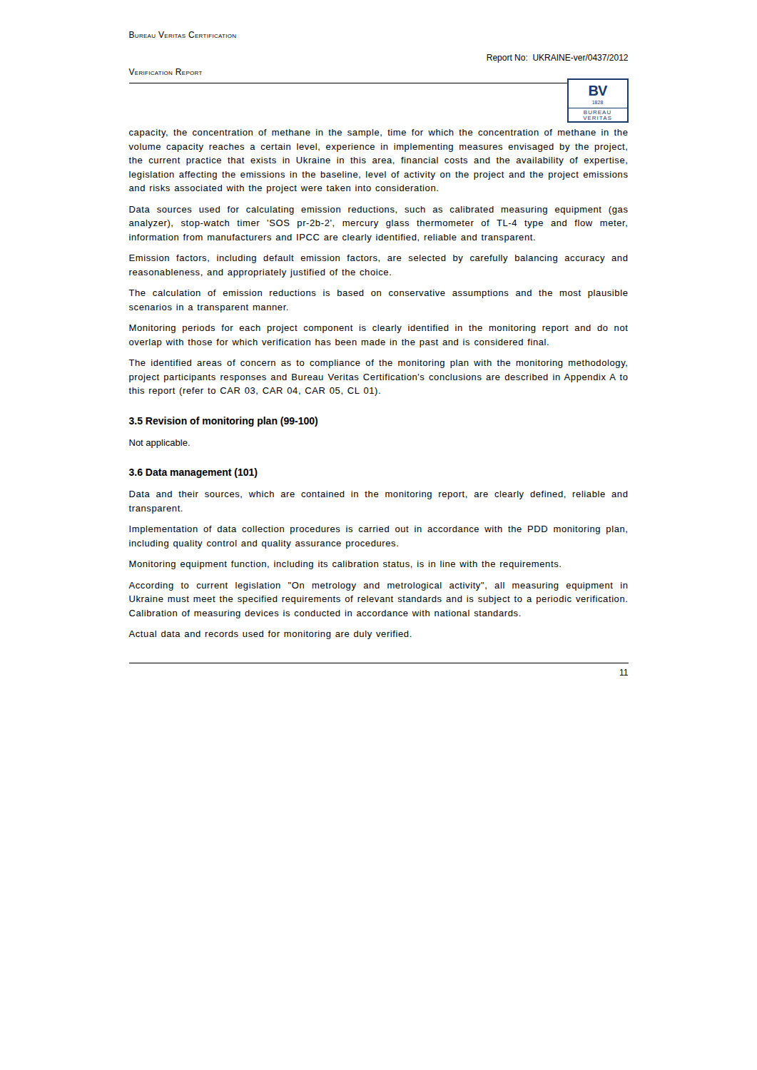Bureau Veritas Certification
Report No: UKRAINE-ver/0437/2012
Verification Report
BV 1828 BUREAU
VERITAS
capacity, the concentration of methane in the sample, time for which the concentration of methane in the volume capacity reaches a certain level, experience in implementing measures envisaged by the project, the current practice that exists in Ukraine in this area, financial costs and the availability of expertise, legislation affecting the emissions in the baseline, level of activity on the project and the project emissions and risks associated with the project were taken into consideration.
Data sources used for calculating emission reductions, such as calibrated measuring equipment (gas analyzer), stop-watch timer 'SOS pr-2b-2', mercury glass thermometer of TL-4 type and flow meter, information from manufacturers and IPCC are clearly identified, reliable and transparent.
Emission factors, including default emission factors, are selected by carefully balancing accuracy and reasonableness, and appropriately justified of the choice.
The calculation of emission reductions is based on conservative assumptions and the most plausible scenarios in a transparent manner.
Monitoring periods for each project component is clearly identified in the monitoring report and do not overlap with those for which verification has been made in the past and is considered final.
The identified areas of concern as to compliance of the monitoring plan with the monitoring methodology, project participants responses and Bureau Veritas Certification's conclusions are described in Appendix A to this report (refer to CAR 03, CAR 04, CAR 05, CL 01).
3.5 Revision of monitoring plan (99-100)
Not applicable.
3.6 Data management (101)
Data and their sources, which are contained in the monitoring report, are clearly defined, reliable and transparent.
Implementation of data collection procedures is carried out in accordance with the PDD monitoring plan, including quality control and quality assurance procedures.
Monitoring equipment function, including its calibration status, is in line with the requirements.
According to current legislation "On metrology and metrological activity", all measuring equipment in Ukraine must meet the specified requirements of relevant standards and is subject to a periodic verification. Calibration of measuring devices is conducted in accordance with national standards.
Actual data and records used for monitoring are duly verified.
11